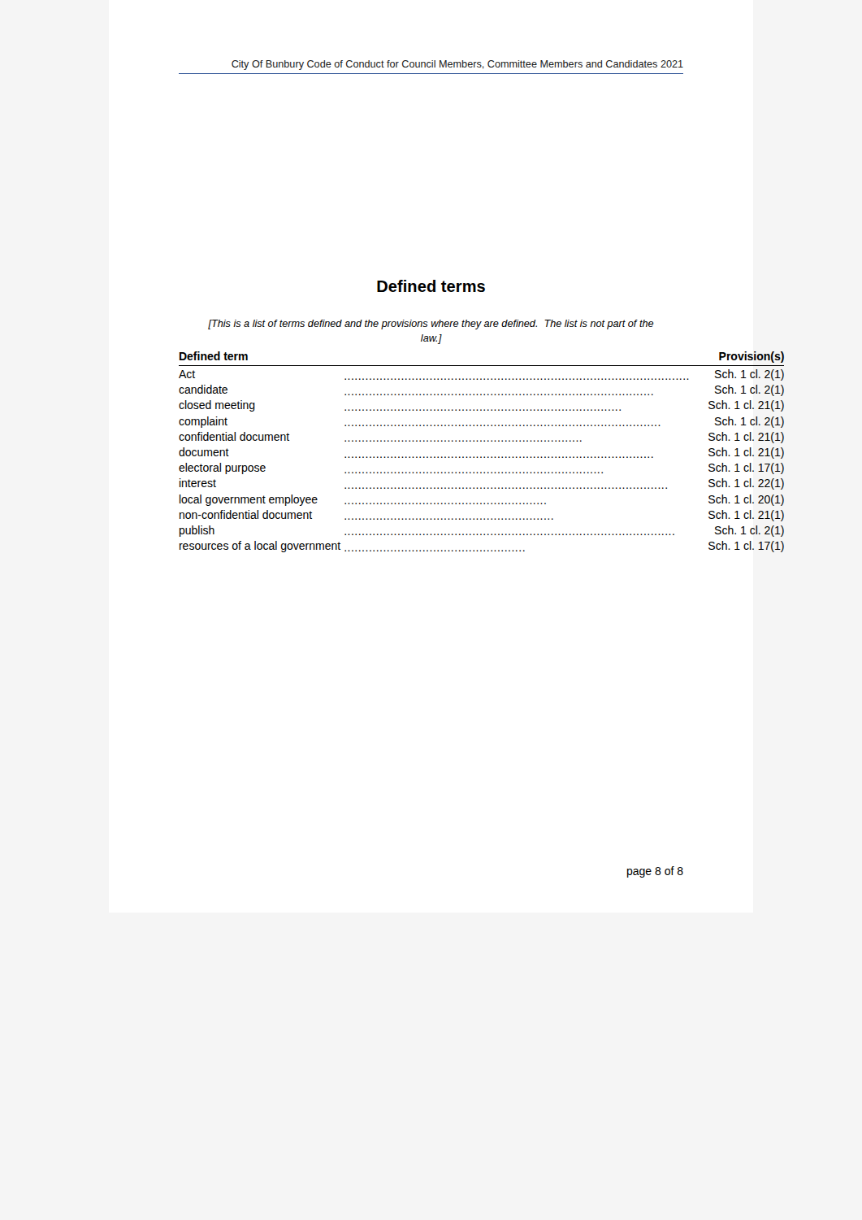City Of Bunbury Code of Conduct for Council Members, Committee Members and Candidates 2021
Defined terms
[This is a list of terms defined and the provisions where they are defined. The list is not part of thelaw.]
| Defined term | Provision(s) |
| --- | --- |
| Act | ................................................................................................. | Sch. 1 cl. 2(1) |
| candidate | ....................................................................................... | Sch. 1 cl. 2(1) |
| closed meeting | .............................................................................. | Sch. 1 cl. 21(1) |
| complaint | ......................................................................................... | Sch. 1 cl. 2(1) |
| confidential document | ................................................................... | Sch. 1 cl. 21(1) |
| document | ....................................................................................... | Sch. 1 cl. 21(1) |
| electoral purpose | ......................................................................... | Sch. 1 cl. 17(1) |
| interest | ........................................................................................... | Sch. 1 cl. 22(1) |
| local government employee | ......................................................... | Sch. 1 cl. 20(1) |
| non-confidential document | ........................................................... | Sch. 1 cl. 21(1) |
| publish | ............................................................................................. | Sch. 1 cl. 2(1) |
| resources of a local government | ................................................... | Sch. 1 cl. 17(1) |
page 8 of 8